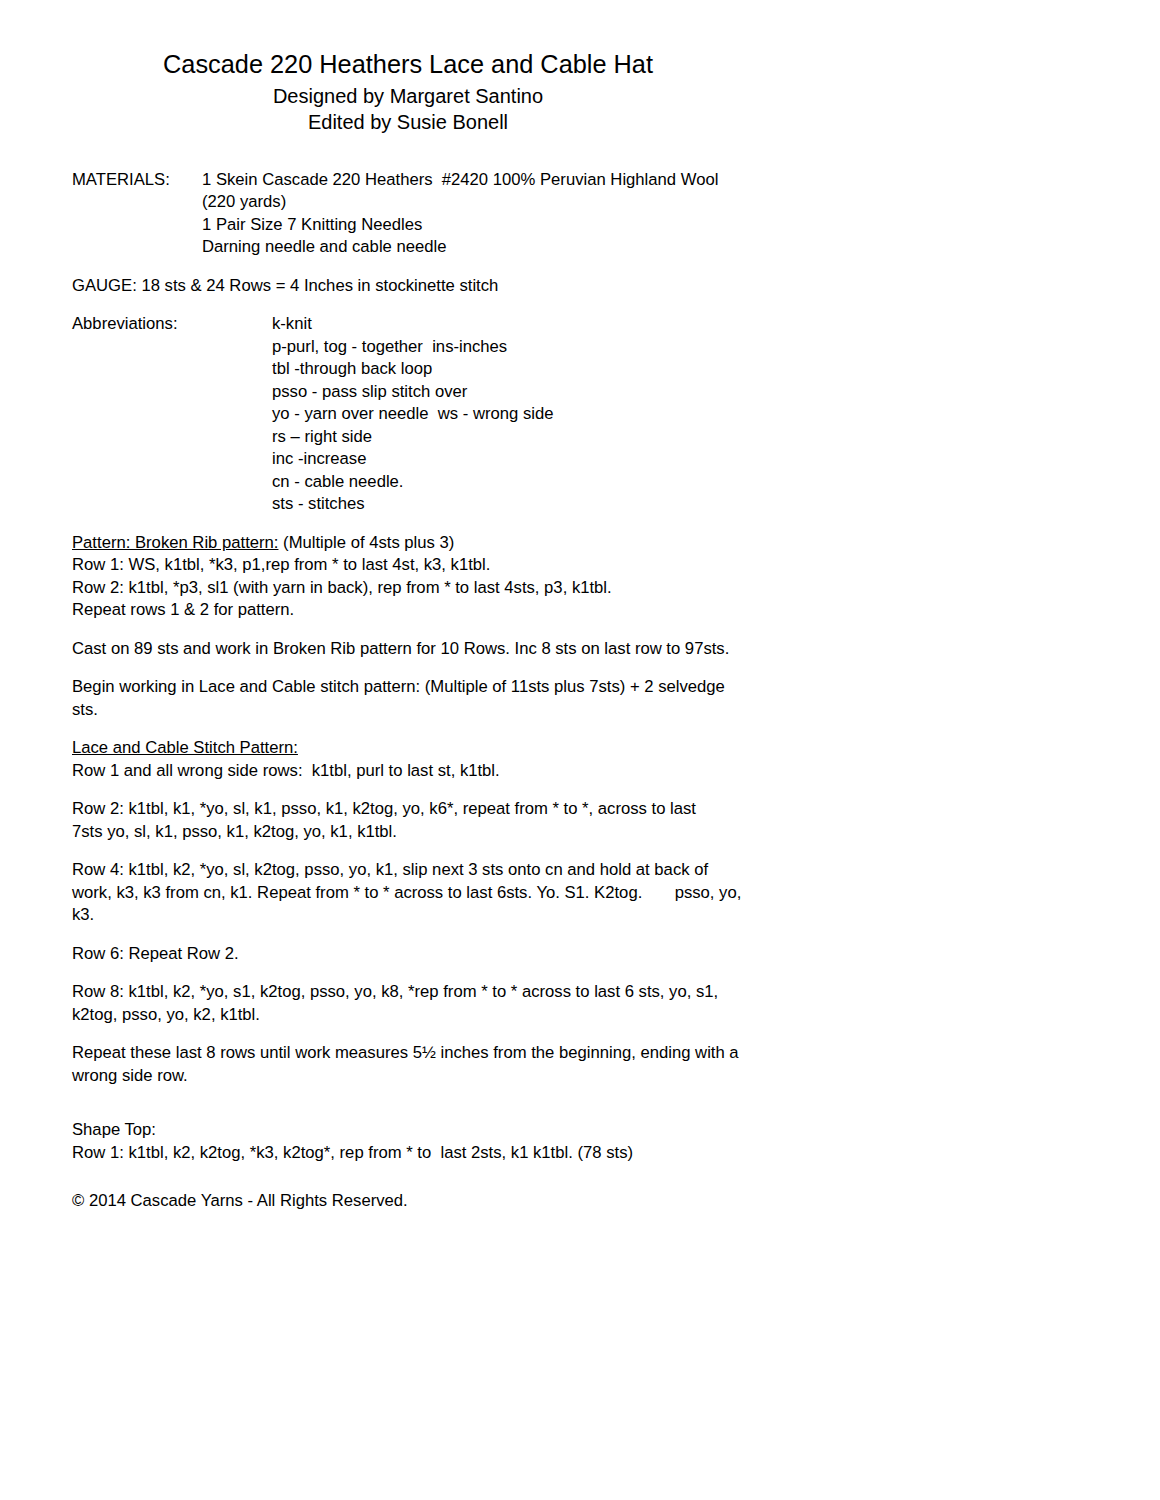Cascade 220 Heathers Lace and Cable Hat
Designed by Margaret Santino
Edited by Susie Bonell
MATERIALS:
1 Skein Cascade 220 Heathers #2420 100% Peruvian Highland Wool (220 yards)
1 Pair Size 7 Knitting Needles
Darning needle and cable needle
GAUGE: 18 sts & 24 Rows = 4 Inches in stockinette stitch
Abbreviations:
k-knit
p-purl, tog - together ins-inches
tbl -through back loop
psso - pass slip stitch over
yo - yarn over needle ws - wrong side
rs – right side
inc -increase
cn - cable needle.
sts - stitches
Pattern: Broken Rib pattern: (Multiple of 4sts plus 3)
Row 1: WS, k1tbl, *k3, p1,rep from * to last 4st, k3, k1tbl.
Row 2: k1tbl, *p3, sl1 (with yarn in back), rep from * to last 4sts, p3, k1tbl.
Repeat rows 1 & 2 for pattern.
Cast on 89 sts and work in Broken Rib pattern for 10 Rows. Inc 8 sts on last row to 97sts.
Begin working in Lace and Cable stitch pattern: (Multiple of 11sts plus 7sts) + 2 selvedge sts.
Lace and Cable Stitch Pattern:
Row 1 and all wrong side rows: k1tbl, purl to last st, k1tbl.
Row 2: k1tbl, k1, *yo, sl, k1, psso, k1, k2tog, yo, k6*, repeat from * to *, across to last 7sts yo, sl, k1, psso, k1, k2tog, yo, k1, k1tbl.
Row 4: k1tbl, k2, *yo, sl, k2tog, psso, yo, k1, slip next 3 sts onto cn and hold at back of work, k3, k3 from cn, k1. Repeat from * to * across to last 6sts. Yo. S1. K2tog. psso, yo, k3.
Row 6: Repeat Row 2.
Row 8: k1tbl, k2, *yo, s1, k2tog, psso, yo, k8, *rep from * to * across to last 6 sts, yo, s1, k2tog, psso, yo, k2, k1tbl.
Repeat these last 8 rows until work measures 5½ inches from the beginning, ending with a wrong side row.
Shape Top:
Row 1: k1tbl, k2, k2tog, *k3, k2tog*, rep from * to last 2sts, k1 k1tbl. (78 sts)
© 2014 Cascade Yarns - All Rights Reserved.